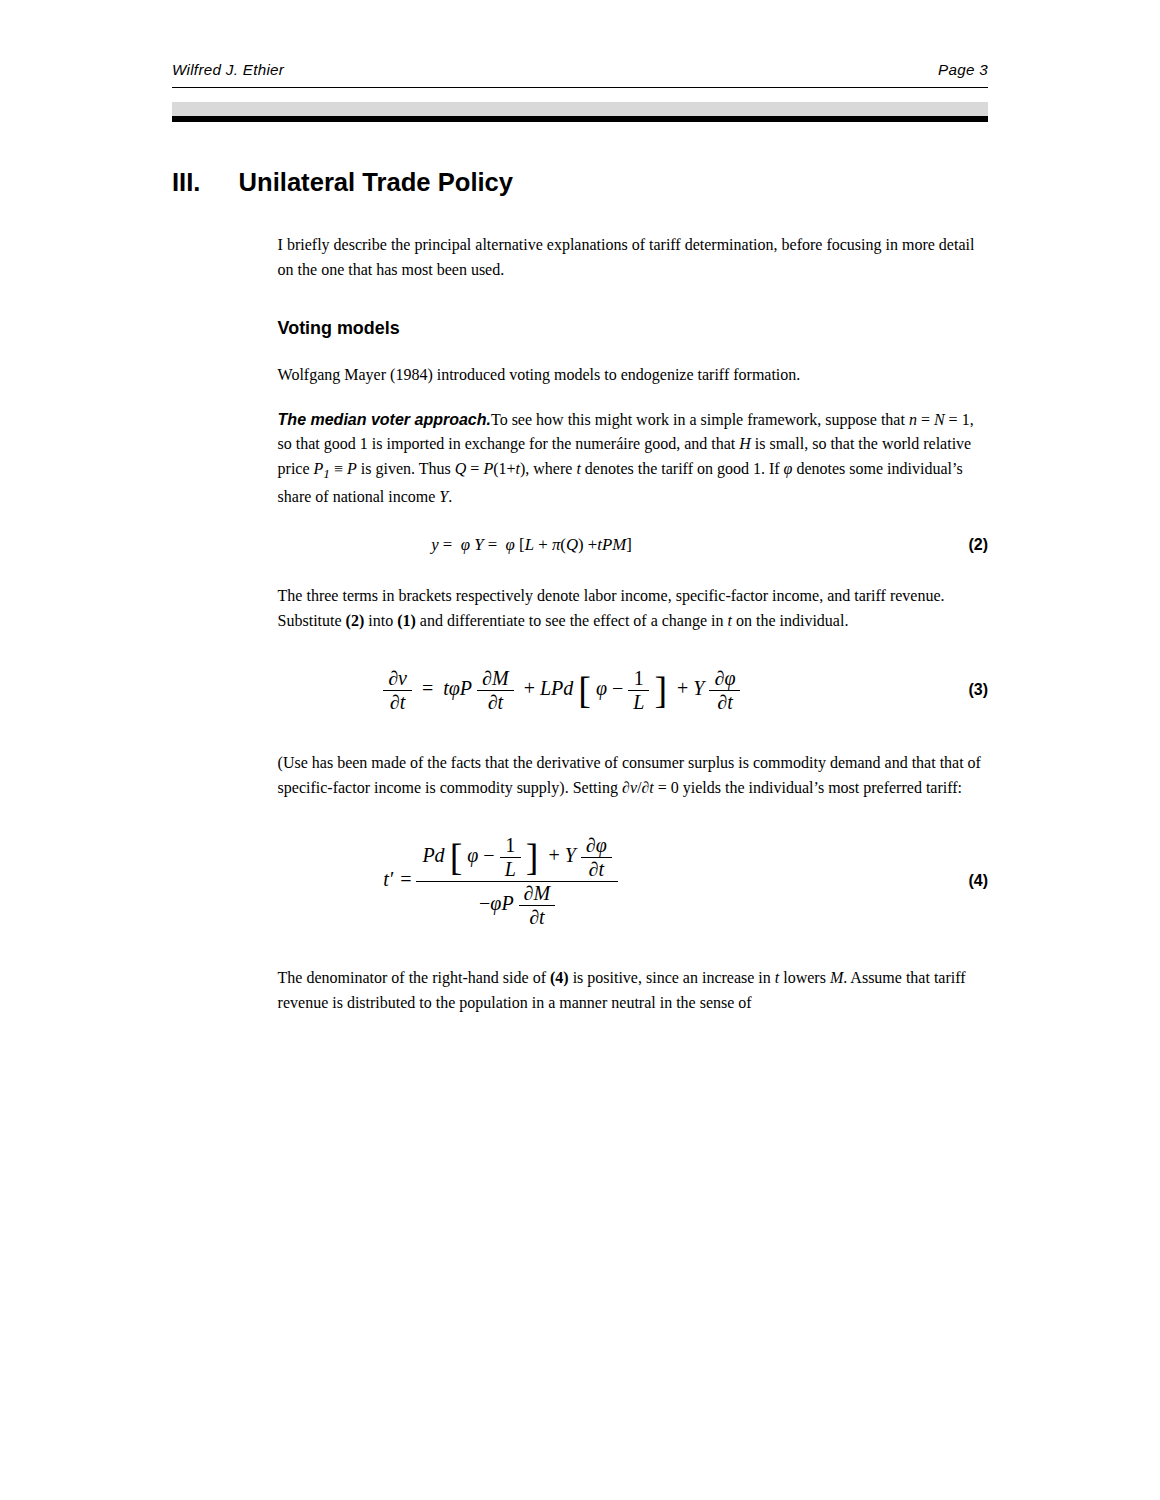Wilfred J. Ethier Page 3
III. Unilateral Trade Policy
I briefly describe the principal alternative explanations of tariff determination, before focusing in more detail on the one that has most been used.
Voting models
Wolfgang Mayer (1984) introduced voting models to endogenize tariff formation.
The median voter approach. To see how this might work in a simple framework, suppose that n = N = 1, so that good 1 is imported in exchange for the numeráire good, and that H is small, so that the world relative price P1 ≡ P is given. Thus Q = P(1+t), where t denotes the tariff on good 1. If φ denotes some individual’s share of national income Y.
y = φ Y = φ [L + π(Q) +tPM] (2)
The three terms in brackets respectively denote labor income, specific-factor income, and tariff revenue. Substitute (2) into (1) and differentiate to see the effect of a change in t on the individual.
∂v ∂t = tφP ∂M ∂t + LPd [ φ − 1 L ] + Y ∂φ ∂t (3)
(Use has been made of the facts that the derivative of consumer surplus is commodity demand and that that of specific-factor income is commodity supply). Setting ∂v/∂t = 0 yields the individual’s most preferred tariff:
t′= Pd [ φ − 1 L ] + Y ∂φ ∂t −φP ∂M ∂t (4)
The denominator of the right-hand side of (4) is positive, since an increase in t lowers M. Assume that tariff revenue is distributed to the population in a manner neutral in the sense of